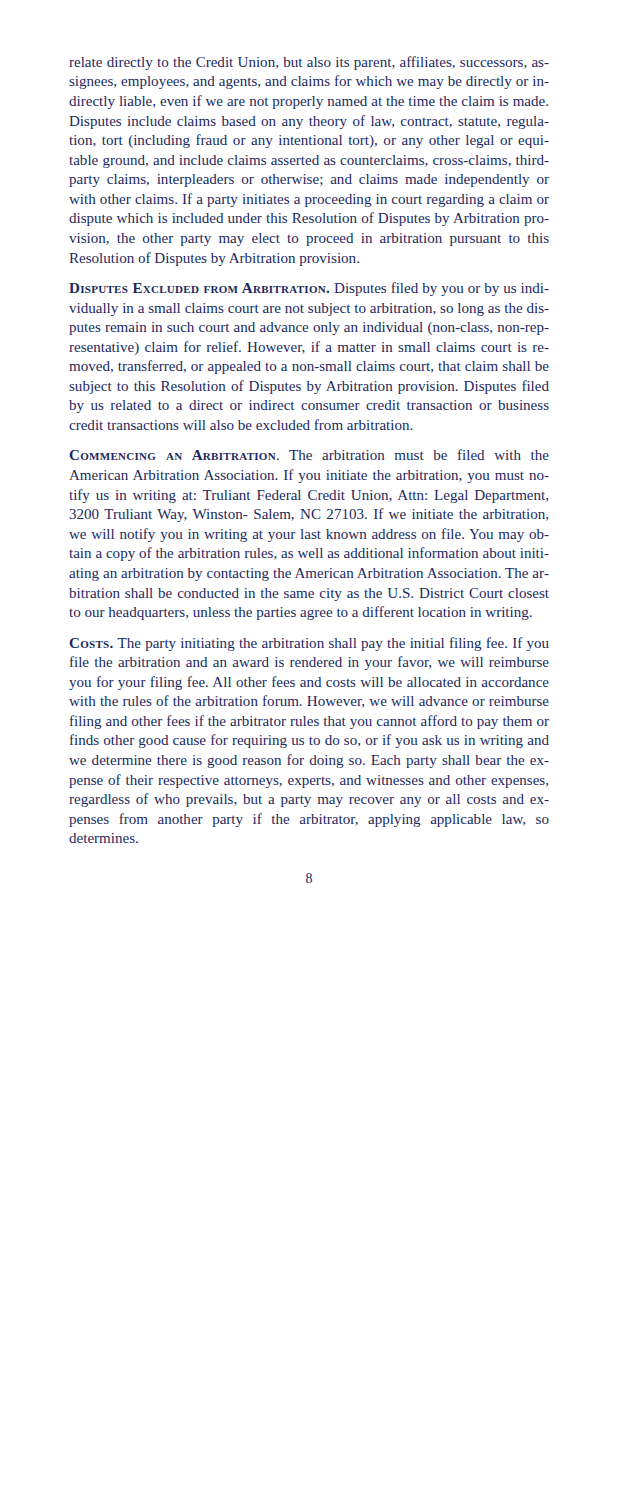relate directly to the Credit Union, but also its parent, affiliates, successors, assignees, employees, and agents, and claims for which we may be directly or indirectly liable, even if we are not properly named at the time the claim is made. Disputes include claims based on any theory of law, contract, statute, regulation, tort (including fraud or any intentional tort), or any other legal or equitable ground, and include claims asserted as counterclaims, cross-claims, third-party claims, interpleaders or otherwise; and claims made independently or with other claims. If a party initiates a proceeding in court regarding a claim or dispute which is included under this Resolution of Disputes by Arbitration provision, the other party may elect to proceed in arbitration pursuant to this Resolution of Disputes by Arbitration provision.
Disputes Excluded from Arbitration. Disputes filed by you or by us individually in a small claims court are not subject to arbitration, so long as the disputes remain in such court and advance only an individual (non-class, non-representative) claim for relief. However, if a matter in small claims court is removed, transferred, or appealed to a non-small claims court, that claim shall be subject to this Resolution of Disputes by Arbitration provision. Disputes filed by us related to a direct or indirect consumer credit transaction or business credit transactions will also be excluded from arbitration.
Commencing an Arbitration. The arbitration must be filed with the American Arbitration Association. If you initiate the arbitration, you must notify us in writing at: Truliant Federal Credit Union, Attn: Legal Department, 3200 Truliant Way, Winston- Salem, NC 27103. If we initiate the arbitration, we will notify you in writing at your last known address on file. You may obtain a copy of the arbitration rules, as well as additional information about initiating an arbitration by contacting the American Arbitration Association. The arbitration shall be conducted in the same city as the U.S. District Court closest to our headquarters, unless the parties agree to a different location in writing.
Costs. The party initiating the arbitration shall pay the initial filing fee. If you file the arbitration and an award is rendered in your favor, we will reimburse you for your filing fee. All other fees and costs will be allocated in accordance with the rules of the arbitration forum. However, we will advance or reimburse filing and other fees if the arbitrator rules that you cannot afford to pay them or finds other good cause for requiring us to do so, or if you ask us in writing and we determine there is good reason for doing so. Each party shall bear the expense of their respective attorneys, experts, and witnesses and other expenses, regardless of who prevails, but a party may recover any or all costs and expenses from another party if the arbitrator, applying applicable law, so determines.
8